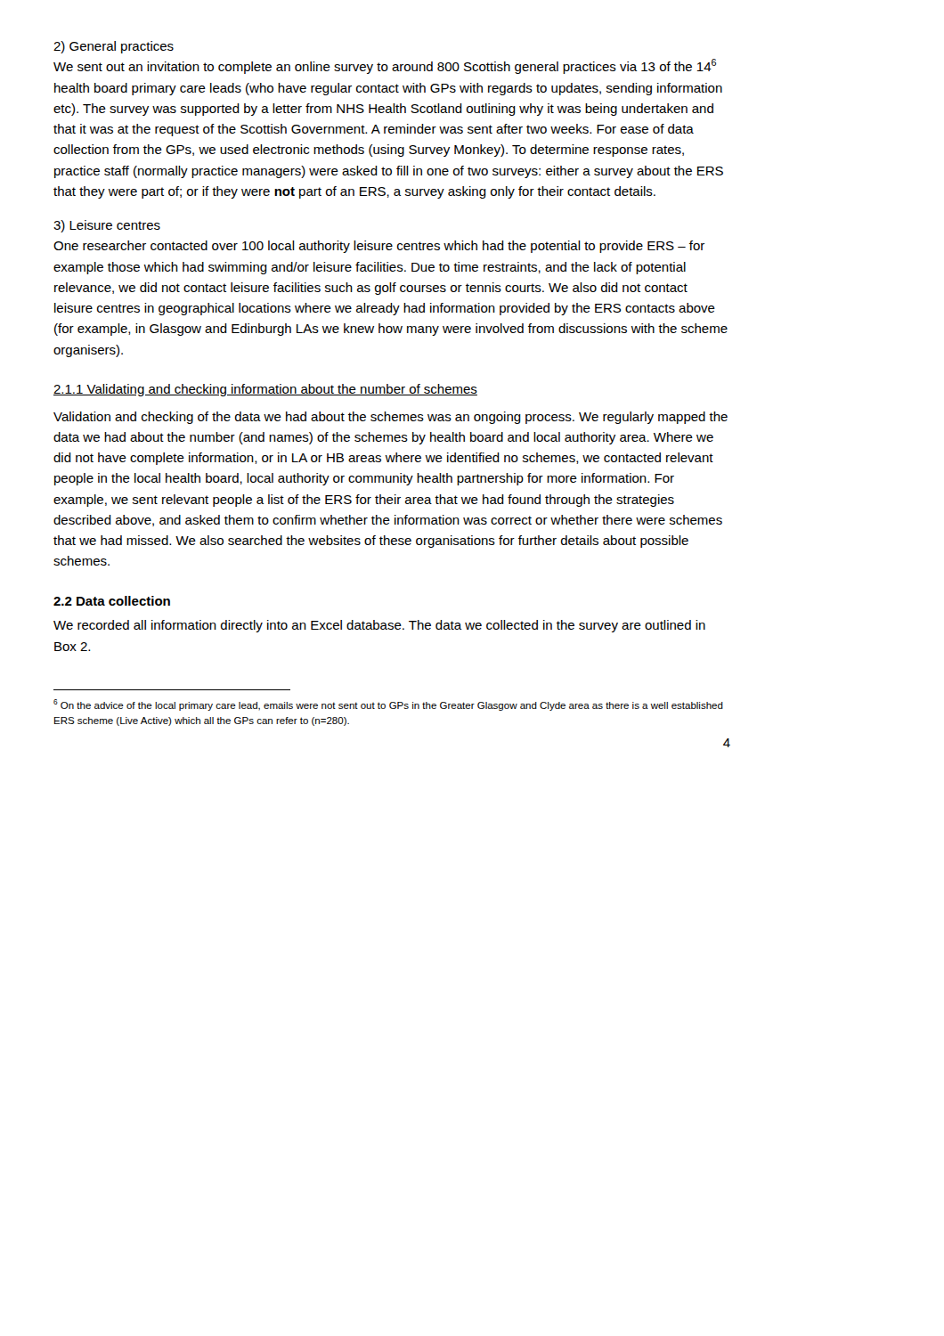2) General practices
We sent out an invitation to complete an online survey to around 800 Scottish general practices via 13 of the 146 health board primary care leads (who have regular contact with GPs with regards to updates, sending information etc). The survey was supported by a letter from NHS Health Scotland outlining why it was being undertaken and that it was at the request of the Scottish Government. A reminder was sent after two weeks. For ease of data collection from the GPs, we used electronic methods (using Survey Monkey). To determine response rates, practice staff (normally practice managers) were asked to fill in one of two surveys: either a survey about the ERS that they were part of; or if they were not part of an ERS, a survey asking only for their contact details.
3) Leisure centres
One researcher contacted over 100 local authority leisure centres which had the potential to provide ERS – for example those which had swimming and/or leisure facilities. Due to time restraints, and the lack of potential relevance, we did not contact leisure facilities such as golf courses or tennis courts. We also did not contact leisure centres in geographical locations where we already had information provided by the ERS contacts above (for example, in Glasgow and Edinburgh LAs we knew how many were involved from discussions with the scheme organisers).
2.1.1 Validating and checking information about the number of schemes
Validation and checking of the data we had about the schemes was an ongoing process. We regularly mapped the data we had about the number (and names) of the schemes by health board and local authority area. Where we did not have complete information, or in LA or HB areas where we identified no schemes, we contacted relevant people in the local health board, local authority or community health partnership for more information. For example, we sent relevant people a list of the ERS for their area that we had found through the strategies described above, and asked them to confirm whether the information was correct or whether there were schemes that we had missed. We also searched the websites of these organisations for further details about possible schemes.
2.2 Data collection
We recorded all information directly into an Excel database. The data we collected in the survey are outlined in Box 2.
6 On the advice of the local primary care lead, emails were not sent out to GPs in the Greater Glasgow and Clyde area as there is a well established ERS scheme (Live Active) which all the GPs can refer to (n=280).
4